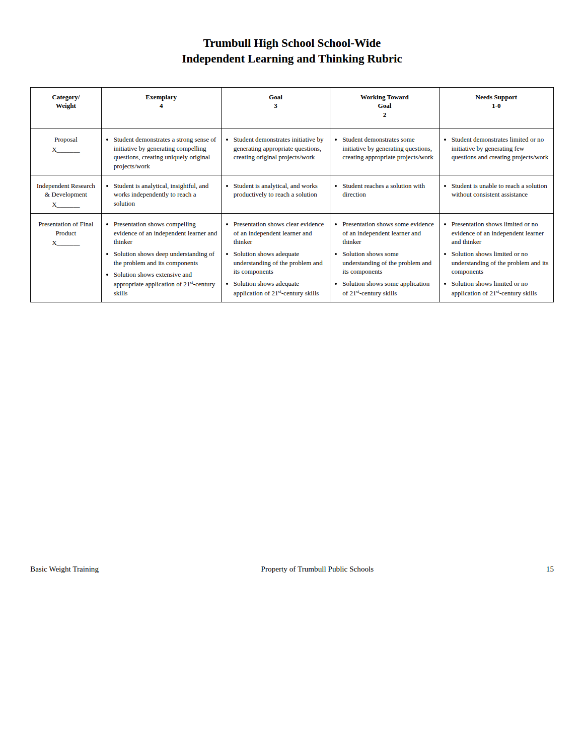Trumbull High School School-Wide
Independent Learning and Thinking Rubric
| Category/ Weight | Exemplary 4 | Goal 3 | Working Toward Goal 2 | Needs Support 1-0 |
| --- | --- | --- | --- | --- |
| Proposal X_______ | Student demonstrates a strong sense of initiative by generating compelling questions, creating uniquely original projects/work | Student demonstrates initiative by generating appropriate questions, creating original projects/work | Student demonstrates some initiative by generating questions, creating appropriate projects/work | Student demonstrates limited or no initiative by generating few questions and creating projects/work |
| Independent Research & Development X_______ | Student is analytical, insightful, and works independently to reach a solution | Student is analytical, and works productively to reach a solution | Student reaches a solution with direction | Student is unable to reach a solution without consistent assistance |
| Presentation of Final Product X_______ | Presentation shows compelling evidence of an independent learner and thinker Solution shows deep understanding of the problem and its components Solution shows extensive and appropriate application of 21 st -century skills | Presentation shows clear evidence of an independent learner and thinker Solution shows adequate understanding of the problem and its components Solution shows adequate application of 21 st -century skills | Presentation shows some evidence of an independent learner and thinker Solution shows some understanding of the problem and its components Solution shows some application of 21 st -century skills | Presentation shows limited or no evidence of an independent learner and thinker Solution shows limited or no understanding of the problem and its components Solution shows limited or no application of 21 st -century skills |
Basic Weight Training
Property of Trumbull Public Schools
15